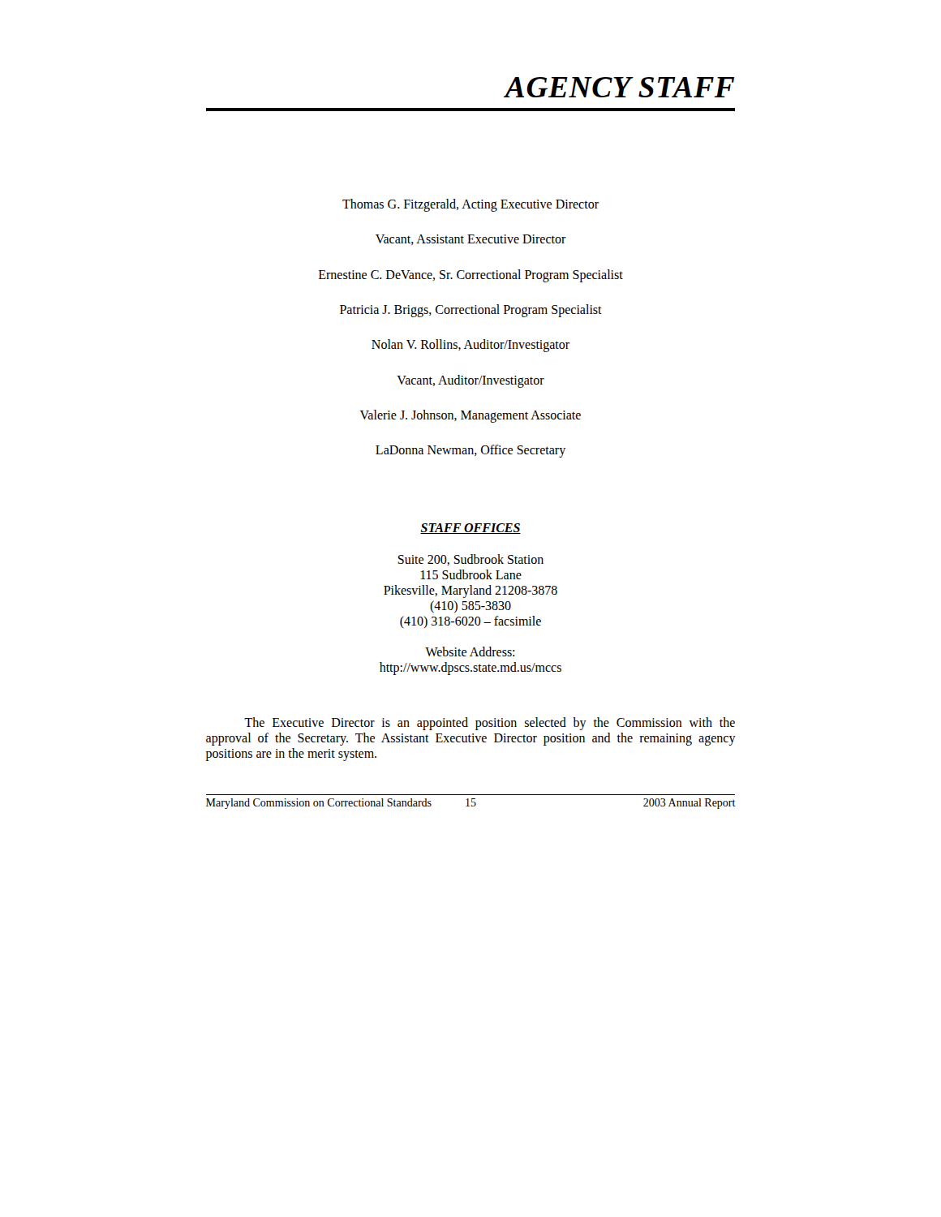AGENCY STAFF
Thomas G. Fitzgerald, Acting Executive Director
Vacant, Assistant Executive Director
Ernestine C. DeVance, Sr. Correctional Program Specialist
Patricia J. Briggs, Correctional Program Specialist
Nolan V. Rollins, Auditor/Investigator
Vacant, Auditor/Investigator
Valerie J. Johnson, Management Associate
LaDonna Newman, Office Secretary
STAFF OFFICES
Suite 200, Sudbrook Station
115 Sudbrook Lane
Pikesville, Maryland 21208-3878
(410) 585-3830
(410) 318-6020 – facsimile
Website Address:
http://www.dpscs.state.md.us/mccs
The Executive Director is an appointed position selected by the Commission with the approval of the Secretary. The Assistant Executive Director position and the remaining agency positions are in the merit system.
Maryland Commission on Correctional Standards 15 2003 Annual Report